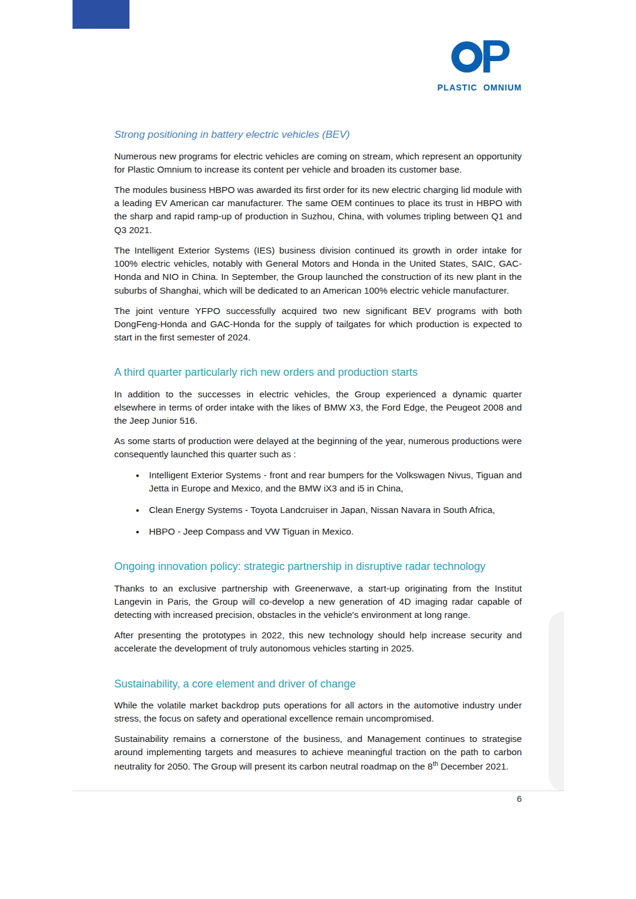P
PLASTIC OMNIUM
Strong positioning in battery electric vehicles (BEV)
Numerous new programs for electric vehicles are coming on stream, which represent an opportunity for Plastic Omnium to increase its content per vehicle and broaden its customer base.
The modules business HBPO was awarded its first order for its new electric charging lid module with a leading EV American car manufacturer. The same OEM continues to place its trust in HBPO with the sharp and rapid ramp-up of production in Suzhou, China, with volumes tripling between Q1 and Q3 2021.
The Intelligent Exterior Systems (IES) business division continued its growth in order intake for 100% electric vehicles, notably with General Motors and Honda in the United States, SAIC, GAC-Honda and NIO in China. In September, the Group launched the construction of its new plant in the suburbs of Shanghai, which will be dedicated to an American 100% electric vehicle manufacturer.
The joint venture YFPO successfully acquired two new significant BEV programs with both DongFeng-Honda and GAC-Honda for the supply of tailgates for which production is expected to start in the first semester of 2024.
A third quarter particularly rich new orders and production starts
In addition to the successes in electric vehicles, the Group experienced a dynamic quarter elsewhere in terms of order intake with the likes of BMW X3, the Ford Edge, the Peugeot 2008 and the Jeep Junior 516.
As some starts of production were delayed at the beginning of the year, numerous productions were consequently launched this quarter such as :
Intelligent Exterior Systems - front and rear bumpers for the Volkswagen Nivus, Tiguan and Jetta in Europe and Mexico, and the BMW iX3 and i5 in China,
Clean Energy Systems - Toyota Landcruiser in Japan, Nissan Navara in South Africa,
HBPO - Jeep Compass and VW Tiguan in Mexico.
Ongoing innovation policy: strategic partnership in disruptive radar technology
Thanks to an exclusive partnership with Greenerwave, a start-up originating from the Institut Langevin in Paris, the Group will co-develop a new generation of 4D imaging radar capable of detecting with increased precision, obstacles in the vehicle's environment at long range.
After presenting the prototypes in 2022, this new technology should help increase security and accelerate the development of truly autonomous vehicles starting in 2025.
Sustainability, a core element and driver of change
While the volatile market backdrop puts operations for all actors in the automotive industry under stress, the focus on safety and operational excellence remain uncompromised.
Sustainability remains a cornerstone of the business, and Management continues to strategise around implementing targets and measures to achieve meaningful traction on the path to carbon neutrality for 2050. The Group will present its carbon neutral roadmap on the 8th December 2021.
6